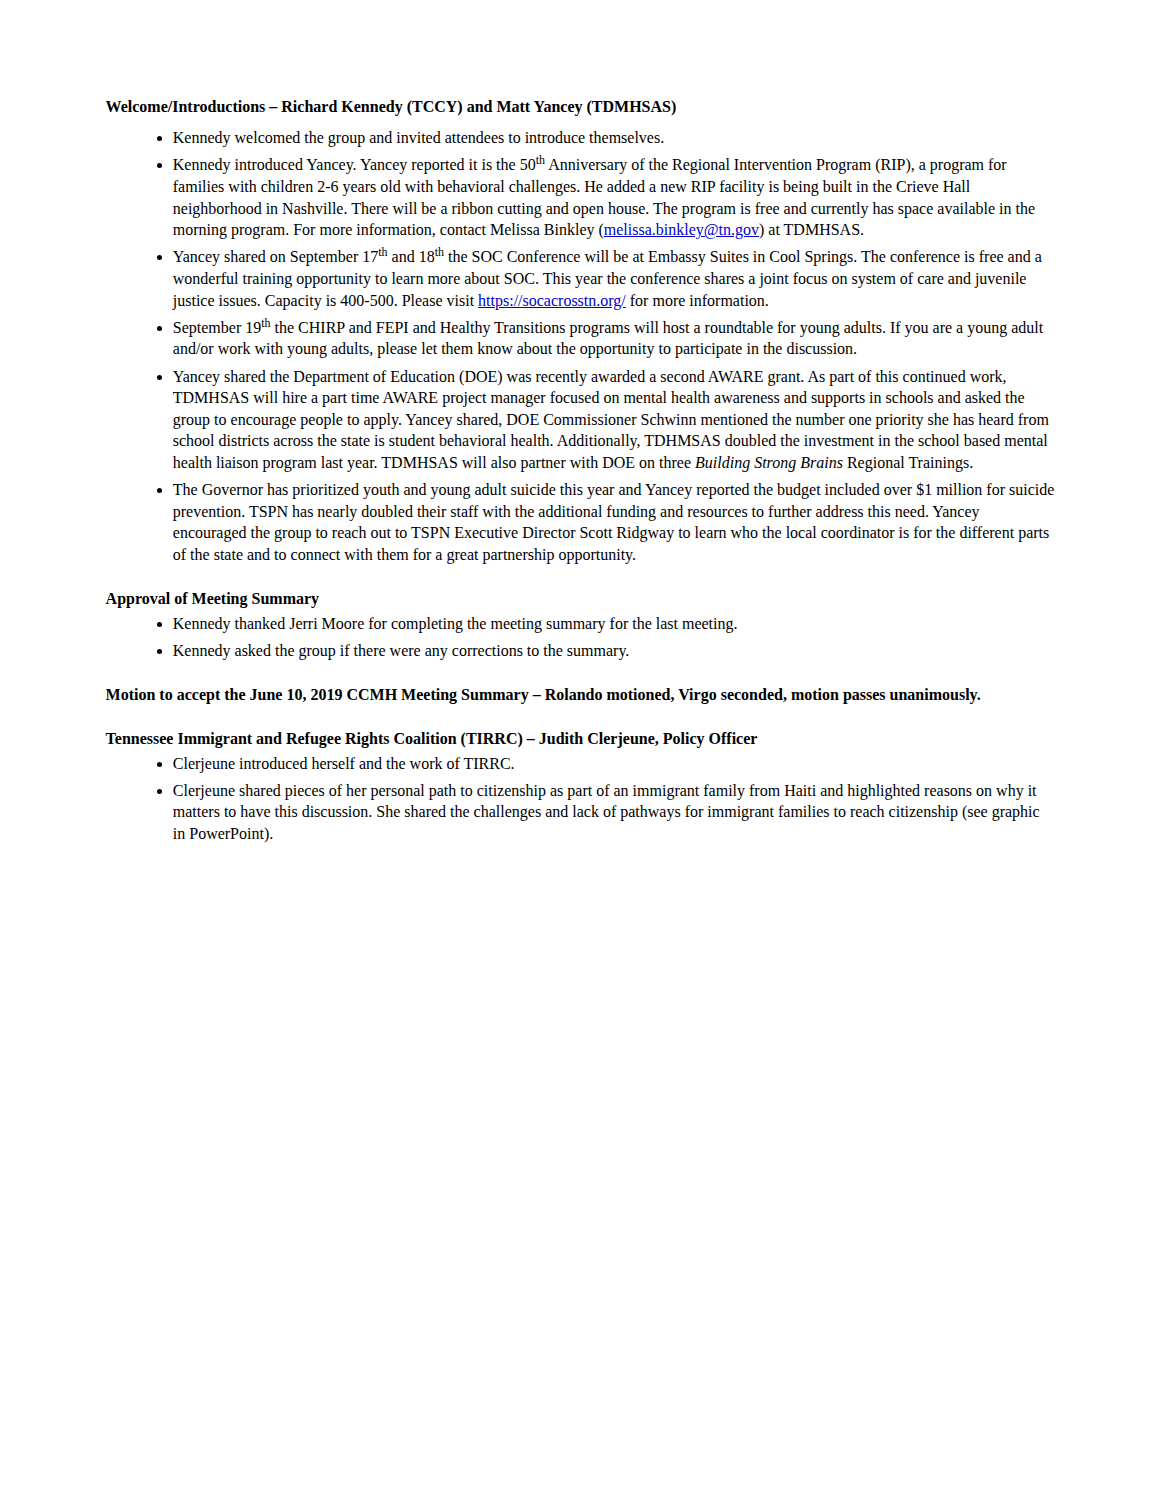Welcome/Introductions – Richard Kennedy (TCCY) and Matt Yancey (TDMHSAS)
Kennedy welcomed the group and invited attendees to introduce themselves.
Kennedy introduced Yancey. Yancey reported it is the 50th Anniversary of the Regional Intervention Program (RIP), a program for families with children 2-6 years old with behavioral challenges. He added a new RIP facility is being built in the Crieve Hall neighborhood in Nashville. There will be a ribbon cutting and open house. The program is free and currently has space available in the morning program. For more information, contact Melissa Binkley (melissa.binkley@tn.gov) at TDMHSAS.
Yancey shared on September 17th and 18th the SOC Conference will be at Embassy Suites in Cool Springs. The conference is free and a wonderful training opportunity to learn more about SOC. This year the conference shares a joint focus on system of care and juvenile justice issues. Capacity is 400-500. Please visit https://socacrosstn.org/ for more information.
September 19th the CHIRP and FEPI and Healthy Transitions programs will host a roundtable for young adults. If you are a young adult and/or work with young adults, please let them know about the opportunity to participate in the discussion.
Yancey shared the Department of Education (DOE) was recently awarded a second AWARE grant. As part of this continued work, TDMHSAS will hire a part time AWARE project manager focused on mental health awareness and supports in schools and asked the group to encourage people to apply. Yancey shared, DOE Commissioner Schwinn mentioned the number one priority she has heard from school districts across the state is student behavioral health. Additionally, TDHMSAS doubled the investment in the school based mental health liaison program last year. TDMHSAS will also partner with DOE on three Building Strong Brains Regional Trainings.
The Governor has prioritized youth and young adult suicide this year and Yancey reported the budget included over $1 million for suicide prevention. TSPN has nearly doubled their staff with the additional funding and resources to further address this need. Yancey encouraged the group to reach out to TSPN Executive Director Scott Ridgway to learn who the local coordinator is for the different parts of the state and to connect with them for a great partnership opportunity.
Approval of Meeting Summary
Kennedy thanked Jerri Moore for completing the meeting summary for the last meeting.
Kennedy asked the group if there were any corrections to the summary.
Motion to accept the June 10, 2019 CCMH Meeting Summary – Rolando motioned, Virgo seconded, motion passes unanimously.
Tennessee Immigrant and Refugee Rights Coalition (TIRRC) – Judith Clerjeune, Policy Officer
Clerjeune introduced herself and the work of TIRRC.
Clerjeune shared pieces of her personal path to citizenship as part of an immigrant family from Haiti and highlighted reasons on why it matters to have this discussion. She shared the challenges and lack of pathways for immigrant families to reach citizenship (see graphic in PowerPoint).